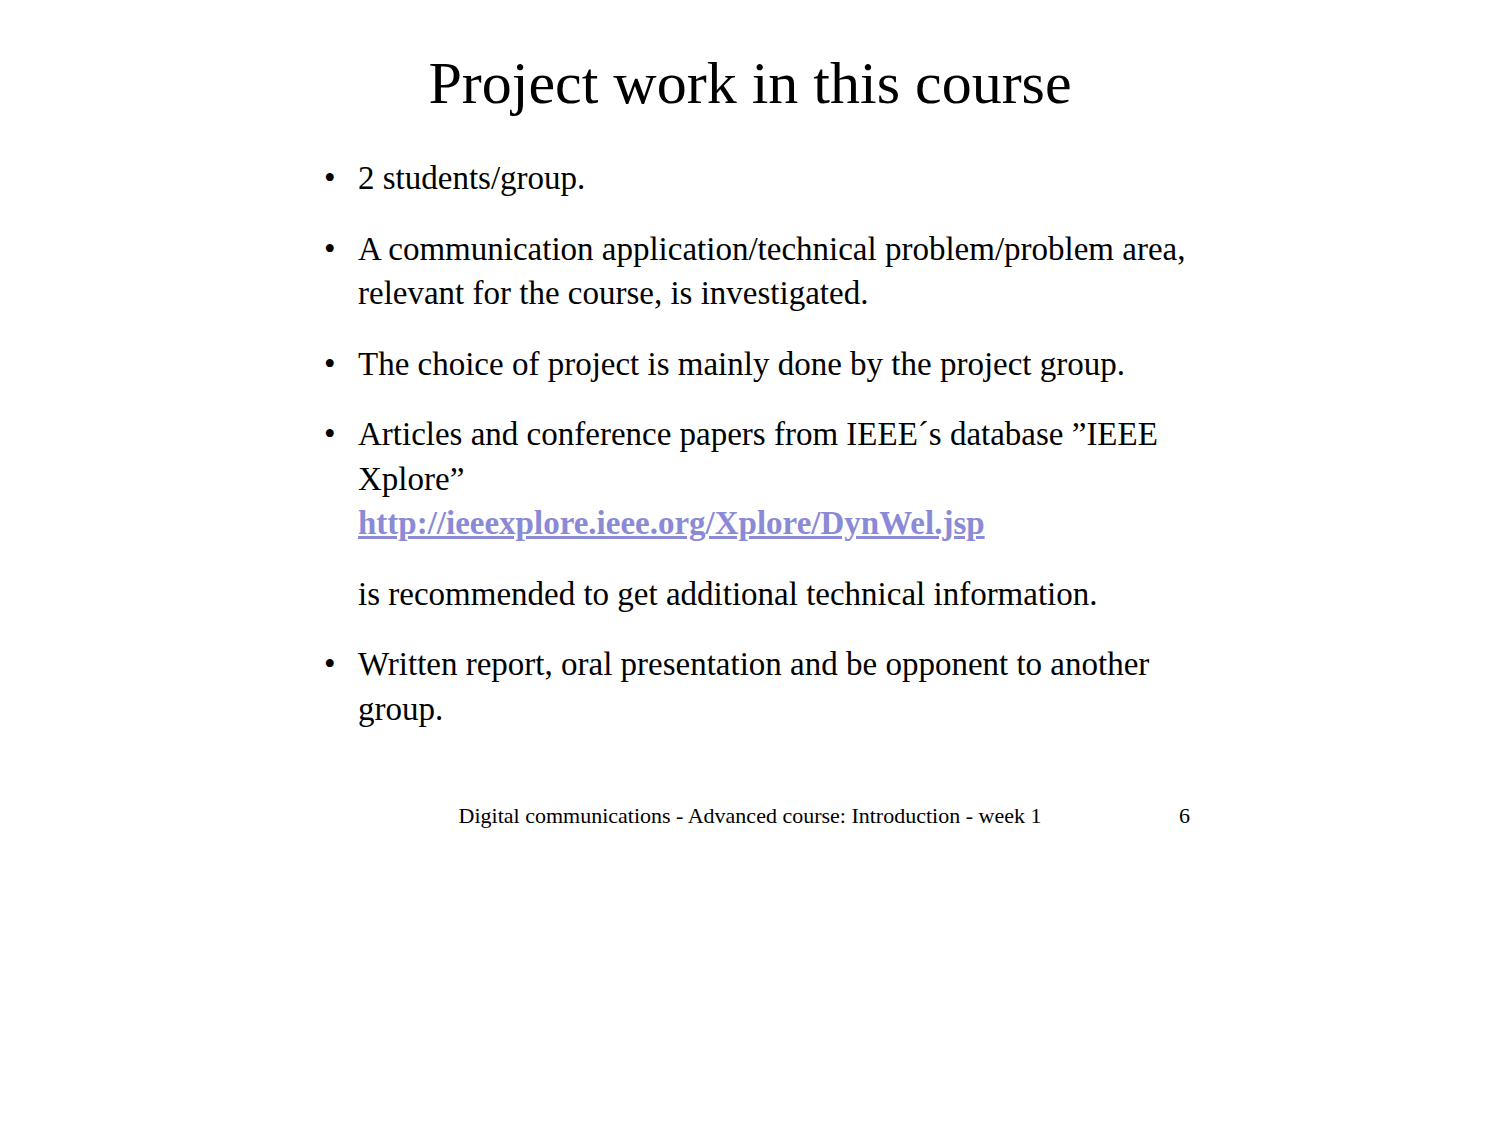Project work in this course
2 students/group.
A communication application/technical problem/problem area, relevant for the course, is investigated.
The choice of project is mainly done by the project group.
Articles and conference papers from IEEE´s database ”IEEE Xplore”
http://ieeexplore.ieee.org/Xplore/DynWel.jsp
is recommended to get additional technical information.
Written report, oral presentation and be opponent to another group.
Digital communications - Advanced course: Introduction - week 1
6